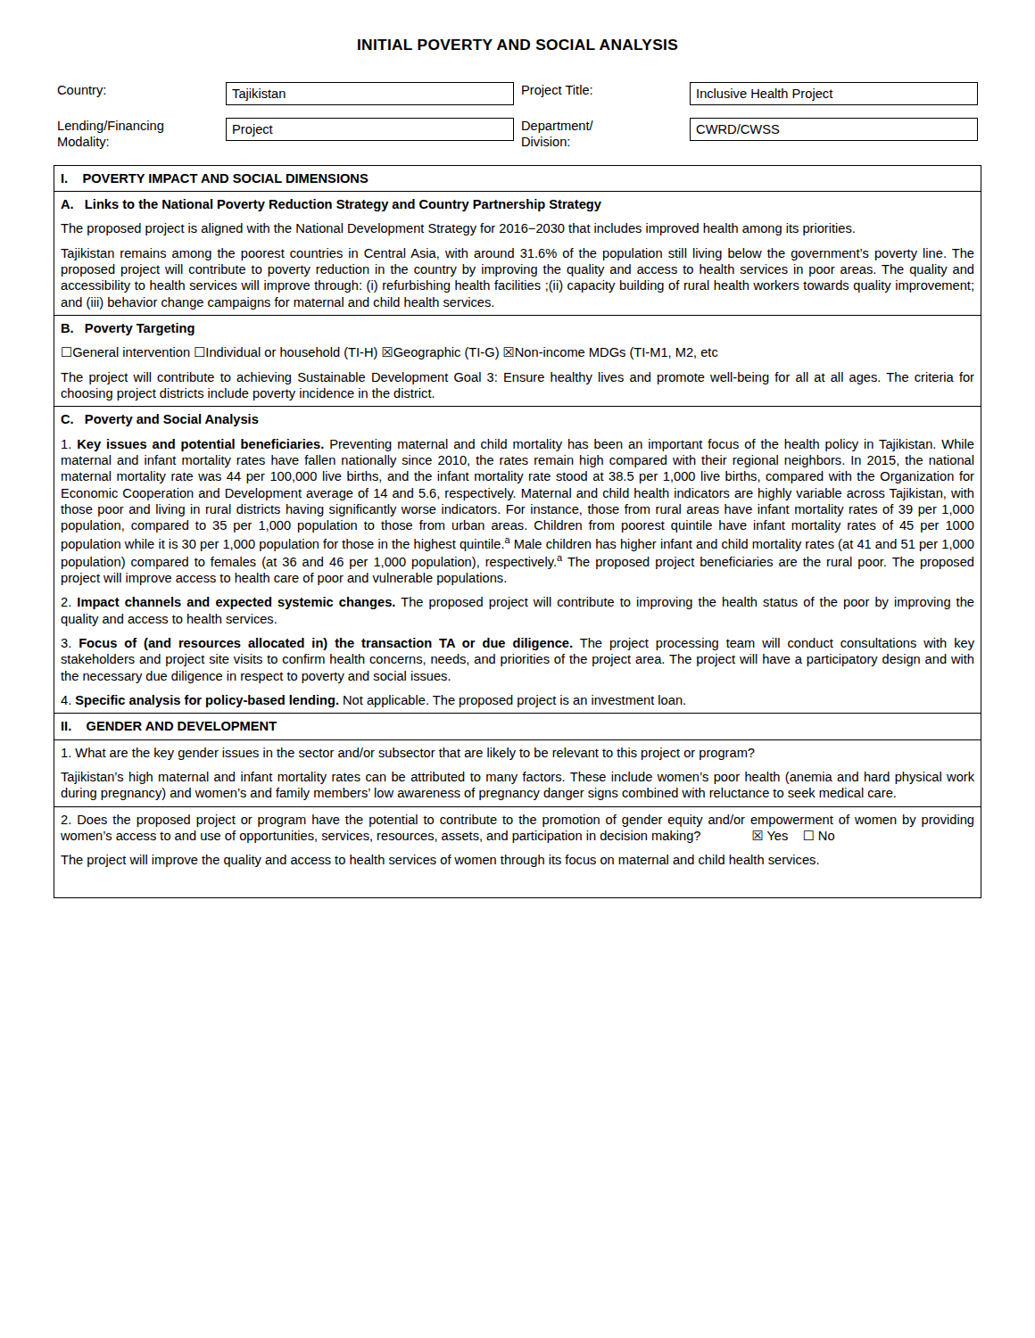INITIAL POVERTY AND SOCIAL ANALYSIS
| Country: | Tajikistan | Project Title: | Inclusive Health Project |
| Lending/Financing Modality: | Project | Department/ Division: | CWRD/CWSS |
| I. POVERTY IMPACT AND SOCIAL DIMENSIONS |
| A. Links to the National Poverty Reduction Strategy and Country Partnership Strategy The proposed project is aligned with the National Development Strategy for 2016−2030 that includes improved health among its priorities. Tajikistan remains among the poorest countries in Central Asia, with around 31.6% of the population still living below the government’s poverty line. The proposed project will contribute to poverty reduction in the country by improving the quality and access to health services in poor areas. The quality and accessibility to health services will improve through: (i) refurbishing health facilities ;(ii) capacity building of rural health workers towards quality improvement; and (iii) behavior change campaigns for maternal and child health services. |
| B. Poverty Targeting ☐ General intervention ☐ Individual or household (TI-H) ☒ Geographic (TI-G) ☒ Non-income MDGs (TI-M1, M2, etc The project will contribute to achieving Sustainable Development Goal 3: Ensure healthy lives and promote well-being for all at all ages. The criteria for choosing project districts include poverty incidence in the district. |
| C. Poverty and Social Analysis 1. Key issues and potential beneficiaries. Preventing maternal and child mortality has been an important focus of the health policy in Tajikistan. While maternal and infant mortality rates have fallen nationally since 2010, the rates remain high compared with their regional neighbors. In 2015, the national maternal mortality rate was 44 per 100,000 live births, and the infant mortality rate stood at 38.5 per 1,000 live births, compared with the Organization for Economic Cooperation and Development average of 14 and 5.6, respectively. Maternal and child health indicators are highly variable across Tajikistan, with those poor and living in rural districts having significantly worse indicators. For instance, those from rural areas have infant mortality rates of 39 per 1,000 population, compared to 35 per 1,000 population to those from urban areas. Children from poorest quintile have infant mortality rates of 45 per 1000 population while it is 30 per 1,000 population for those in the highest quintile. a Male children has higher infant and child mortality rates (at 41 and 51 per 1,000 population) compared to females (at 36 and 46 per 1,000 population), respectively. a The proposed project beneficiaries are the rural poor. The proposed project will improve access to health care of poor and vulnerable populations. 2. Impact channels and expected systemic changes. The proposed project will contribute to improving the health status of the poor by improving the quality and access to health services. 3. Focus of (and resources allocated in) the transaction TA or due diligence. The project processing team will conduct consultations with key stakeholders and project site visits to confirm health concerns, needs, and priorities of the project area. The project will have a participatory design and with the necessary due diligence in respect to poverty and social issues. 4. Specific analysis for policy-based lending. Not applicable. The proposed project is an investment loan. |
| II. GENDER AND DEVELOPMENT |
| 1. What are the key gender issues in the sector and/or subsector that are likely to be relevant to this project or program? Tajikistan’s high maternal and infant mortality rates can be attributed to many factors. These include women’s poor health (anemia and hard physical work during pregnancy) and women’s and family members’ low awareness of pregnancy danger signs combined with reluctance to seek medical care. |
| 2. Does the proposed project or program have the potential to contribute to the promotion of gender equity and/or empowerment of women by providing women’s access to and use of opportunities, services, resources, assets, and participation in decision making? ☒ Yes ☐ No The project will improve the quality and access to health services of women through its focus on maternal and child health services. |